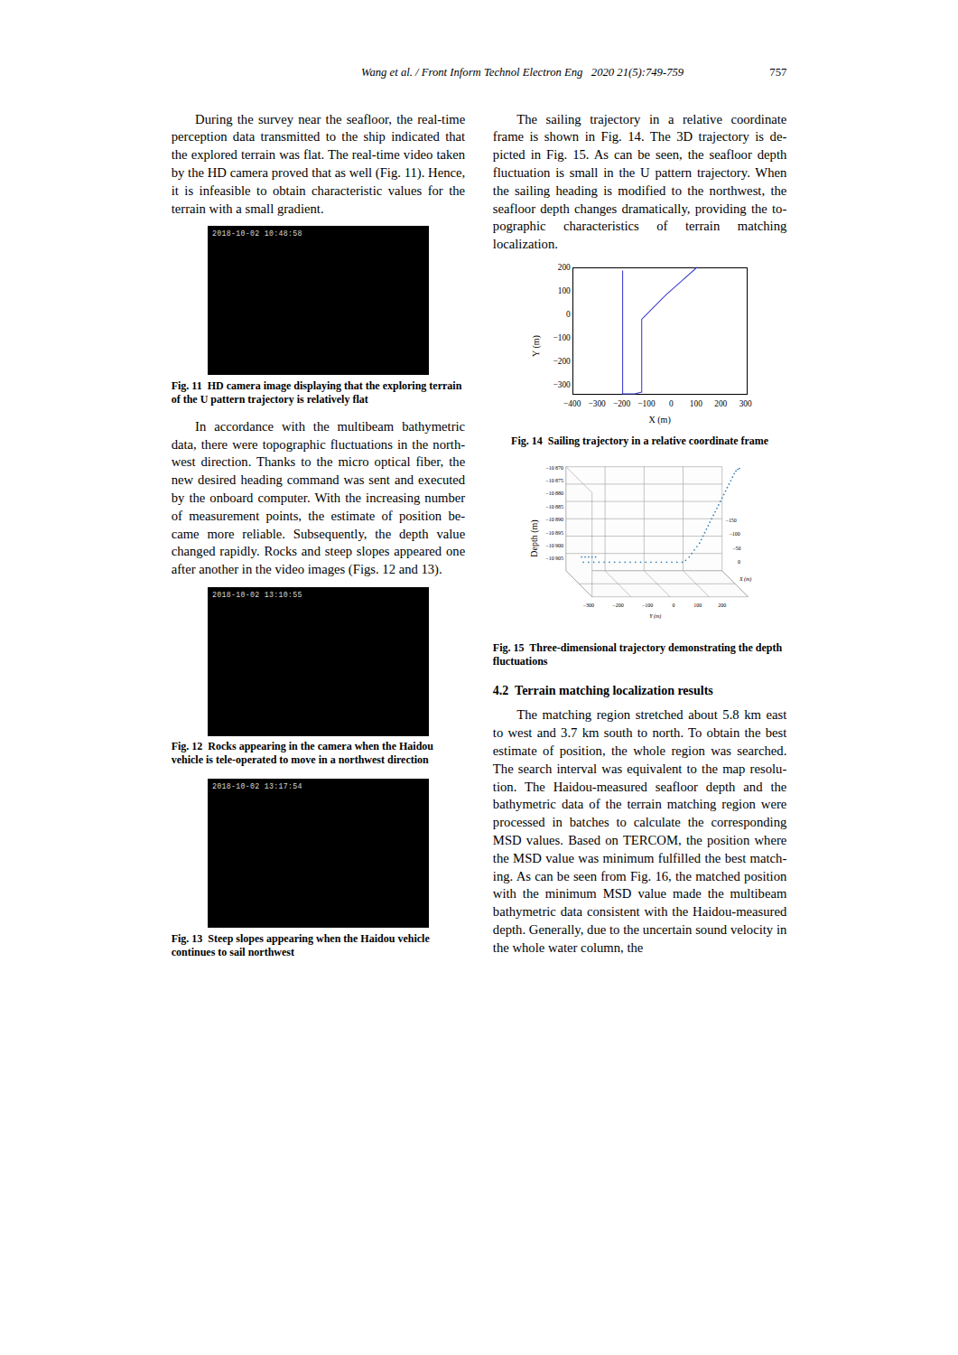Wang et al. / Front Inform Technol Electron Eng 2020 21(5):749-759 757
During the survey near the seafloor, the real-time perception data transmitted to the ship indicated that the explored terrain was flat. The real-time video taken by the HD camera proved that as well (Fig. 11). Hence, it is infeasible to obtain characteristic values for the terrain with a small gradient.
2018-10-02 10:48:58
Fig. 11 HD camera image displaying that the exploring terrain of the U pattern trajectory is relatively flat
In accordance with the multibeam bathymetric data, there were topographic fluctuations in the northwest direction. Thanks to the micro optical fiber, the new desired heading command was sent and executed by the onboard computer. With the increasing number of measurement points, the estimate of position became more reliable. Subsequently, the depth value changed rapidly. Rocks and steep slopes appeared one after another in the video images (Figs. 12 and 13).
2018-10-02 13:10:55
Fig. 12 Rocks appearing in the camera when the Haidou vehicle is tele-operated to move in a northwest direction
2018-10-02 13:17:54
Fig. 13 Steep slopes appearing when the Haidou vehicle continues to sail northwest
The sailing trajectory in a relative coordinate frame is shown in Fig. 14. The 3D trajectory is depicted in Fig. 15. As can be seen, the seafloor depth fluctuation is small in the U pattern trajectory. When the sailing heading is modified to the northwest, the seafloor depth changes dramatically, providing the topographic characteristics of terrain matching localization.
Y (m)
X (m)
200
100
0
−100
−200
−300
−400
−300
−200
−100
0
100
200
300
Fig. 14 Sailing trajectory in a relative coordinate frame
Depth (m)
−10 870 −10 875 −10 880 −10 885 −10 890 −10 895 −10 900 −10 905 −300 −200 −100 0 100 200 Y (m) −150 −100 −50 0 X (m)
Fig. 15 Three-dimensional trajectory demonstrating the depth fluctuations
4.2 Terrain matching localization results
The matching region stretched about 5.8 km east to west and 3.7 km south to north. To obtain the best estimate of position, the whole region was searched. The search interval was equivalent to the map resolution. The Haidou-measured seafloor depth and the bathymetric data of the terrain matching region were processed in batches to calculate the corresponding MSD values. Based on TERCOM, the position where the MSD value was minimum fulfilled the best matching. As can be seen from Fig. 16, the matched position with the minimum MSD value made the multibeam bathymetric data consistent with the Haidou-measured depth. Generally, due to the uncertain sound velocity in the whole water column, the